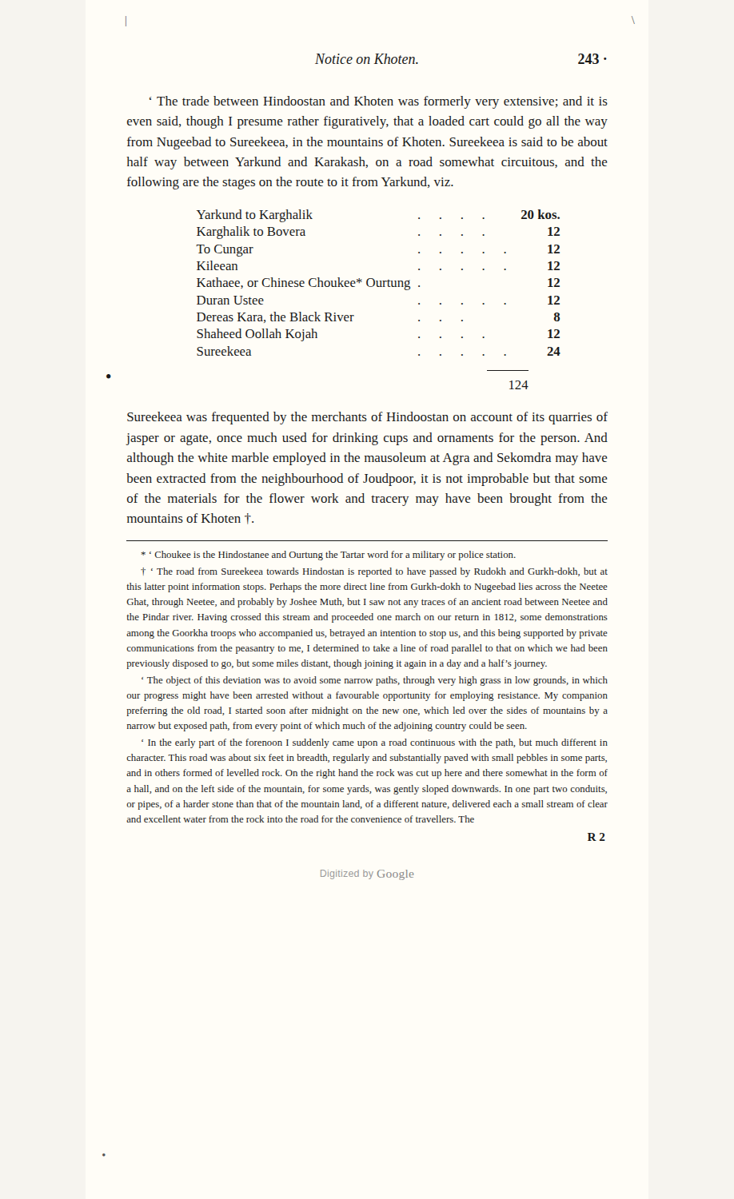|
\
Notice on Khoten.243 ·
‘ The trade between Hindoostan and Khoten was formerly very extensive; and it is even said, though I presume rather figuratively, that a loaded cart could go all the way from Nugeebad to Sureekeea, in the mountains of Khoten. Sureekeea is said to be about half way between Yarkund and Karakash, on a road somewhat circuitous, and the following are the stages on the route to it from Yarkund, viz.
| Yarkund to Karghalik | . . . . | 20 kos. |
| Karghalik to Bovera | . . . . | 12 |
| To Cungar | . . . . . | 12 |
| Kileean | . . . . . | 12 |
| Kathaee, or Chinese Choukee* Ourtung | . | 12 |
| Duran Ustee | . . . . . | 12 |
| Dereas Kara, the Black River | . . . | 8 |
| Shaheed Oollah Kojah | . . . . | 12 |
| Sureekeea | . . . . . | 24 |
124
•
Sureekeea was frequented by the merchants of Hindoostan on account of its quarries of jasper or agate, once much used for drinking cups and ornaments for the person. And although the white marble employed in the mausoleum at Agra and Sekomdra may have been extracted from the neighbourhood of Joudpoor, it is not improbable but that some of the materials for the flower work and tracery may have been brought from the mountains of Khoten †.
* ‘ Choukee is the Hindostanee and Ourtung the Tartar word for a military or police station.
† ‘ The road from Sureekeea towards Hindostan is reported to have passed by Rudokh and Gurkh-dokh, but at this latter point information stops. Perhaps the more direct line from Gurkh-dokh to Nugeebad lies across the Neetee Ghat, through Neetee, and probably by Joshee Muth, but I saw not any traces of an ancient road between Neetee and the Pindar river. Having crossed this stream and proceeded one march on our return in 1812, some demonstrations among the Goorkha troops who accompanied us, betrayed an intention to stop us, and this being supported by private communications from the peasantry to me, I determined to take a line of road parallel to that on which we had been previously disposed to go, but some miles distant, though joining it again in a day and a half’s journey.
‘ The object of this deviation was to avoid some narrow paths, through very high grass in low grounds, in which our progress might have been arrested without a favourable opportunity for employing resistance. My companion preferring the old road, I started soon after midnight on the new one, which led over the sides of mountains by a narrow but exposed path, from every point of which much of the adjoining country could be seen.
‘ In the early part of the forenoon I suddenly came upon a road continuous with the path, but much different in character. This road was about six feet in breadth, regularly and substantially paved with small pebbles in some parts, and in others formed of levelled rock. On the right hand the rock was cut up here and there somewhat in the form of a hall, and on the left side of the mountain, for some yards, was gently sloped downwards. In one part two conduits, or pipes, of a harder stone than that of the mountain land, of a different nature, delivered each a small stream of clear and excellent water from the rock into the road for the convenience of travellers. The
R 2
•
Digitized by Google